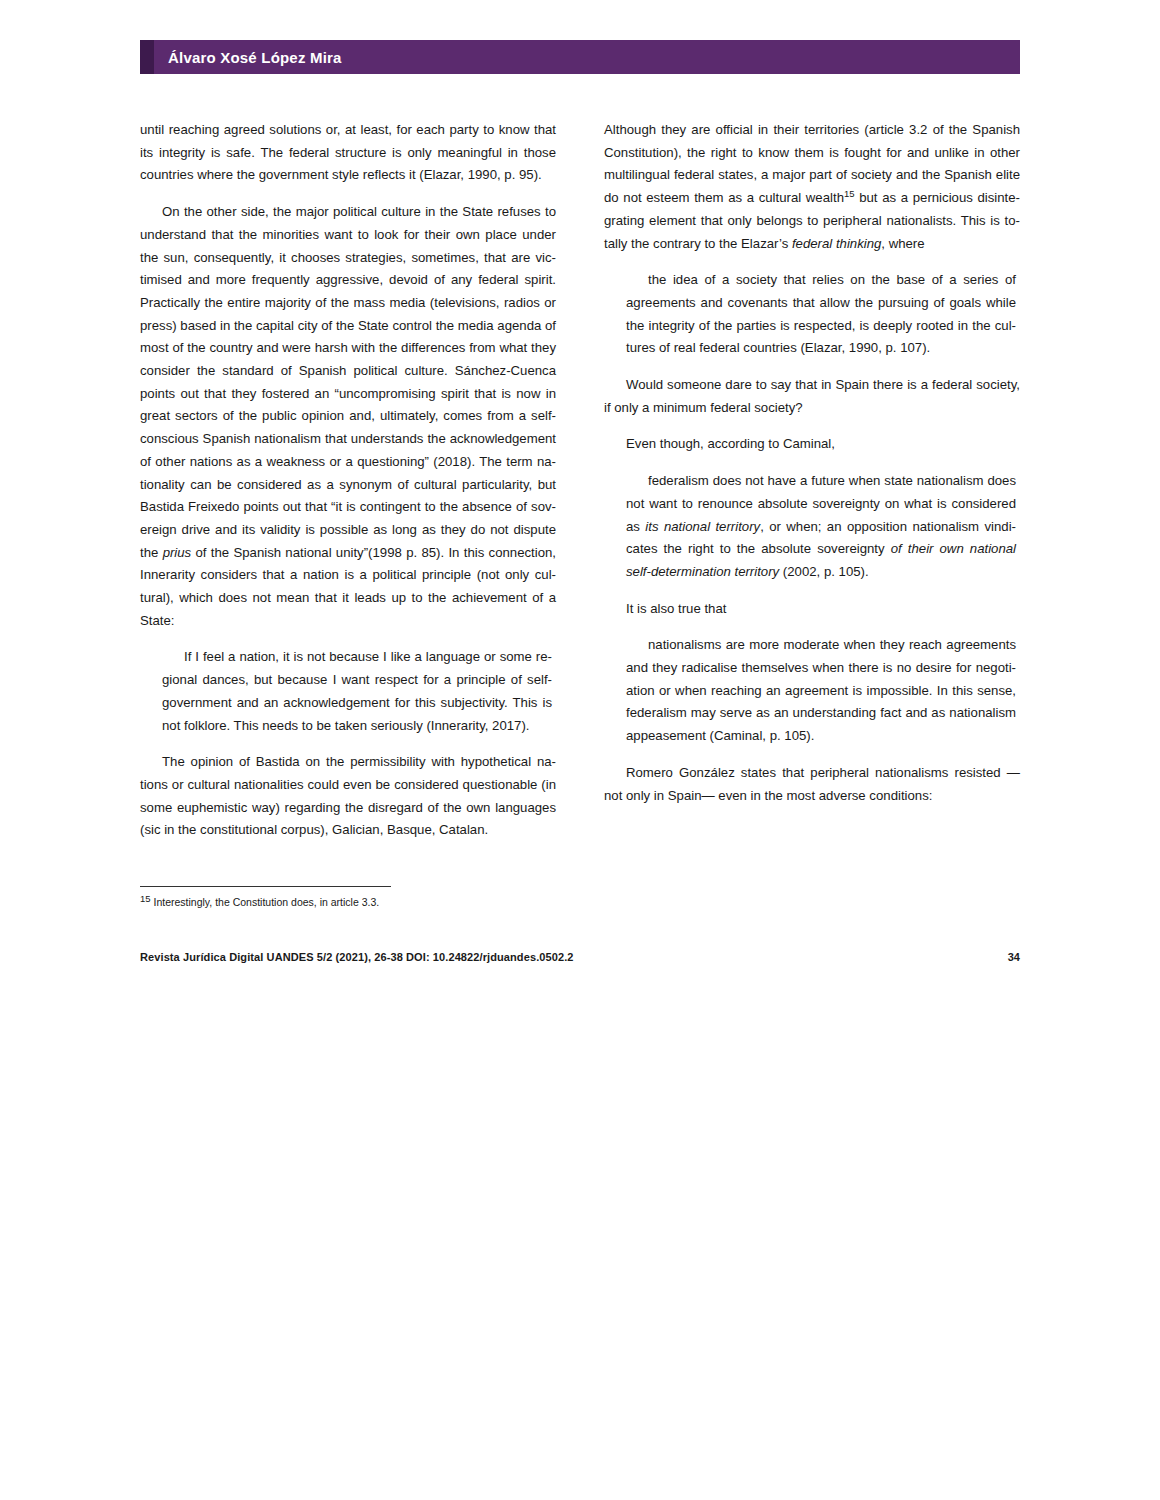Álvaro Xosé López Mira
until reaching agreed solutions or, at least, for each party to know that its integrity is safe. The federal structure is only meaningful in those countries where the government style reflects it (Elazar, 1990, p. 95).
On the other side, the major political culture in the State refuses to understand that the minorities want to look for their own place under the sun, consequently, it chooses strategies, sometimes, that are victimised and more frequently aggressive, devoid of any federal spirit. Practically the entire majority of the mass media (televisions, radios or press) based in the capital city of the State control the media agenda of most of the country and were harsh with the differences from what they consider the standard of Spanish political culture. Sánchez-Cuenca points out that they fostered an “uncompromising spirit that is now in great sectors of the public opinion and, ultimately, comes from a self-conscious Spanish nationalism that understands the acknowledgement of other nations as a weakness or a questioning” (2018). The term nationality can be considered as a synonym of cultural particularity, but Bastida Freixedo points out that “it is contingent to the absence of sovereign drive and its validity is possible as long as they do not dispute the prius of the Spanish national unity”(1998 p. 85). In this connection, Innerarity considers that a nation is a political principle (not only cultural), which does not mean that it leads up to the achievement of a State:
If I feel a nation, it is not because I like a language or some regional dances, but because I want respect for a principle of self-government and an acknowledgement for this subjectivity. This is not folklore. This needs to be taken seriously (Innerarity, 2017).
The opinion of Bastida on the permissibility with hypothetical nations or cultural nationalities could even be considered questionable (in some euphemistic way) regarding the disregard of the own languages (sic in the constitutional corpus), Galician, Basque, Catalan.
Although they are official in their territories (article 3.2 of the Spanish Constitution), the right to know them is fought for and unlike in other multilingual federal states, a major part of society and the Spanish elite do not esteem them as a cultural wealth15 but as a pernicious disintegrating element that only belongs to peripheral nationalists. This is totally the contrary to the Elazar’s federal thinking, where
the idea of a society that relies on the base of a series of agreements and covenants that allow the pursuing of goals while the integrity of the parties is respected, is deeply rooted in the cultures of real federal countries (Elazar, 1990, p. 107).
Would someone dare to say that in Spain there is a federal society, if only a minimum federal society?
Even though, according to Caminal,
federalism does not have a future when state nationalism does not want to renounce absolute sovereignty on what is considered as its national territory, or when; an opposition nationalism vindicates the right to the absolute sovereignty of their own national self-determination territory (2002, p. 105).
It is also true that
nationalisms are more moderate when they reach agreements and they radicalise themselves when there is no desire for negotiation or when reaching an agreement is impossible. In this sense, federalism may serve as an understanding fact and as nationalism appeasement (Caminal, p. 105).
Romero González states that peripheral nationalisms resisted —not only in Spain— even in the most adverse conditions:
15 Interestingly, the Constitution does, in article 3.3.
Revista Jurídica Digital UANDES 5/2 (2021), 26-38 DOI: 10.24822/rjduandes.0502.2 34